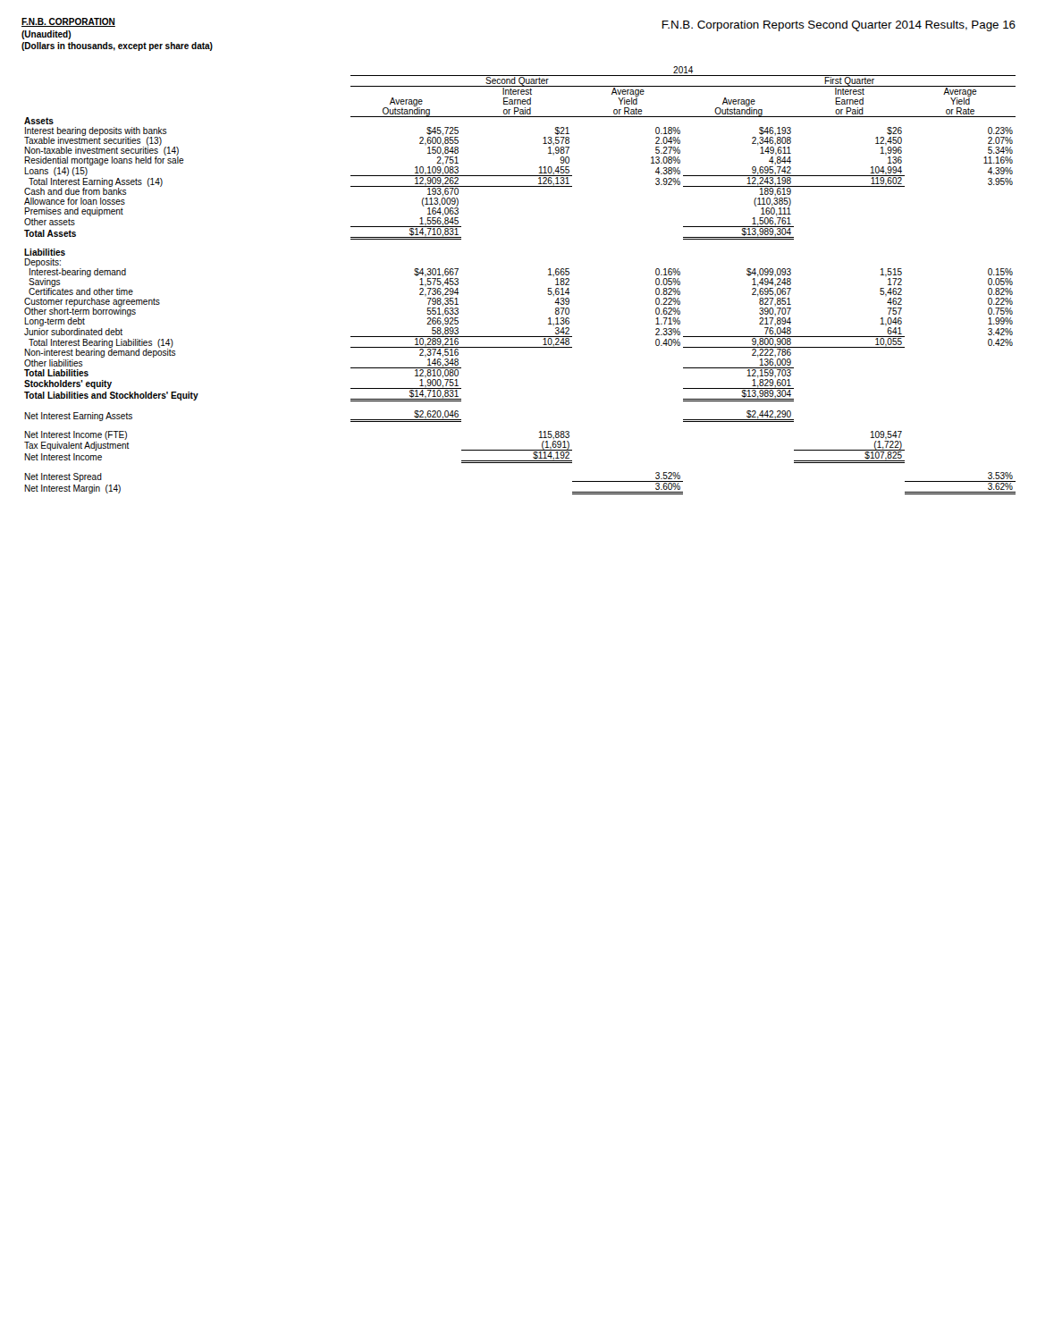F.N.B. CORPORATION
(Unaudited)
(Dollars in thousands, except per share data)
F.N.B. Corporation Reports Second Quarter 2014 Results, Page 16
| | 2014 |
| | Second Quarter | First Quarter |
| | | Interest | Average | | Interest | Average |
| | Average | Earned | Yield | Average | Earned | Yield |
| | Outstanding | or Paid | or Rate | Outstanding | or Paid | or Rate |
| Assets | |
| Interest bearing deposits with banks | $45,725 | $21 | 0.18% | $46,193 | $26 | 0.23% |
| Taxable investment securities (13) | 2,600,855 | 13,578 | 2.04% | 2,346,808 | 12,450 | 2.07% |
| Non-taxable investment securities (14) | 150,848 | 1,987 | 5.27% | 149,611 | 1,996 | 5.34% |
| Residential mortgage loans held for sale | 2,751 | 90 | 13.08% | 4,844 | 136 | 11.16% |
| Loans (14) (15) | 10,109,083 | 110,455 | 4.38% | 9,695,742 | 104,994 | 4.39% |
| Total Interest Earning Assets (14) | 12,909,262 | 126,131 | 3.92% | 12,243,198 | 119,602 | 3.95% |
| Cash and due from banks | 193,670 | | | 189,619 | | |
| Allowance for loan losses | (113,009) | | | (110,385) | | |
| Premises and equipment | 164,063 | | | 160,111 | | |
| Other assets | 1,556,845 | | | 1,506,761 | | |
| Total Assets | $14,710,831 | | | $13,989,304 | | |
| Liabilities | |
| Deposits: | |
| Interest-bearing demand | $4,301,667 | 1,665 | 0.16% | $4,099,093 | 1,515 | 0.15% |
| Savings | 1,575,453 | 182 | 0.05% | 1,494,248 | 172 | 0.05% |
| Certificates and other time | 2,736,294 | 5,614 | 0.82% | 2,695,067 | 5,462 | 0.82% |
| Customer repurchase agreements | 798,351 | 439 | 0.22% | 827,851 | 462 | 0.22% |
| Other short-term borrowings | 551,633 | 870 | 0.62% | 390,707 | 757 | 0.75% |
| Long-term debt | 266,925 | 1,136 | 1.71% | 217,894 | 1,046 | 1.99% |
| Junior subordinated debt | 58,893 | 342 | 2.33% | 76,048 | 641 | 3.42% |
| Total Interest Bearing Liabilities (14) | 10,289,216 | 10,248 | 0.40% | 9,800,908 | 10,055 | 0.42% |
| Non-interest bearing demand deposits | 2,374,516 | | | 2,222,786 | | |
| Other liabilities | 146,348 | | | 136,009 | | |
| Total Liabilities | 12,810,080 | | | 12,159,703 | | |
| Stockholders' equity | 1,900,751 | | | 1,829,601 | | |
| Total Liabilities and Stockholders' Equity | $14,710,831 | | | $13,989,304 | | |
| Net Interest Earning Assets | $2,620,046 | | | $2,442,290 | | |
| Net Interest Income (FTE) | | 115,883 | | | 109,547 | |
| Tax Equivalent Adjustment | | (1,691) | | | (1,722) | |
| Net Interest Income | | $114,192 | | | $107,825 | |
| Net Interest Spread | | | 3.52% | | | 3.53% |
| Net Interest Margin (14) | | | 3.60% | | | 3.62% |